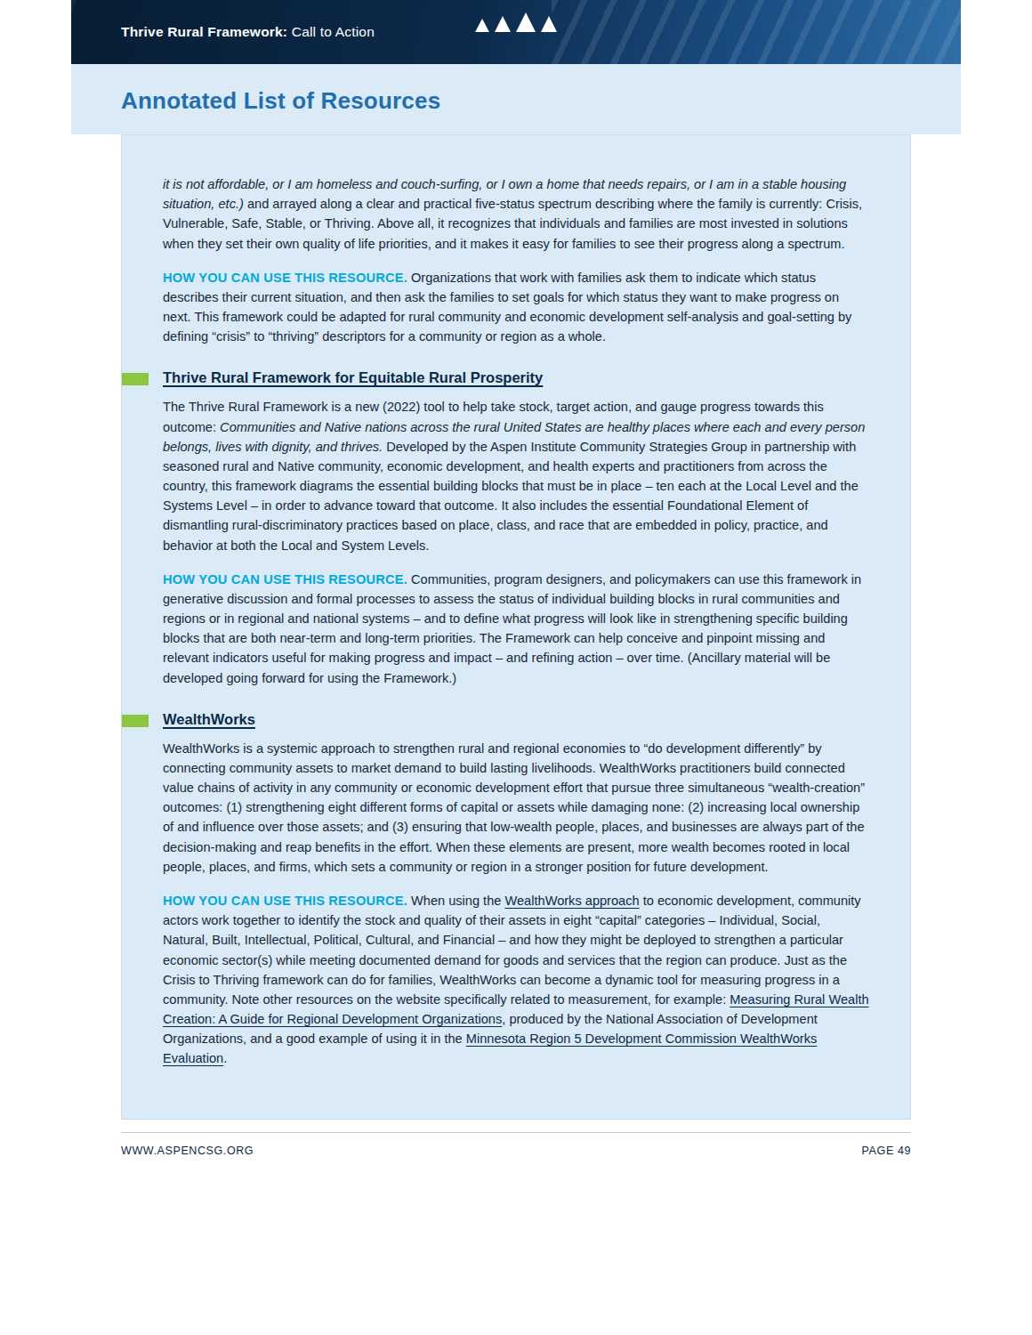Thrive Rural Framework: Call to Action
Annotated List of Resources
it is not affordable, or I am homeless and couch-surfing, or I own a home that needs repairs, or I am in a stable housing situation, etc.) and arrayed along a clear and practical five-status spectrum describing where the family is currently: Crisis, Vulnerable, Safe, Stable, or Thriving. Above all, it recognizes that individuals and families are most invested in solutions when they set their own quality of life priorities, and it makes it easy for families to see their progress along a spectrum.
HOW YOU CAN USE THIS RESOURCE. Organizations that work with families ask them to indicate which status describes their current situation, and then ask the families to set goals for which status they want to make progress on next. This framework could be adapted for rural community and economic development self-analysis and goal-setting by defining “crisis” to “thriving” descriptors for a community or region as a whole.
Thrive Rural Framework for Equitable Rural Prosperity
The Thrive Rural Framework is a new (2022) tool to help take stock, target action, and gauge progress towards this outcome: Communities and Native nations across the rural United States are healthy places where each and every person belongs, lives with dignity, and thrives. Developed by the Aspen Institute Community Strategies Group in partnership with seasoned rural and Native community, economic development, and health experts and practitioners from across the country, this framework diagrams the essential building blocks that must be in place – ten each at the Local Level and the Systems Level – in order to advance toward that outcome. It also includes the essential Foundational Element of dismantling rural-discriminatory practices based on place, class, and race that are embedded in policy, practice, and behavior at both the Local and System Levels.
HOW YOU CAN USE THIS RESOURCE. Communities, program designers, and policymakers can use this framework in generative discussion and formal processes to assess the status of individual building blocks in rural communities and regions or in regional and national systems – and to define what progress will look like in strengthening specific building blocks that are both near-term and long-term priorities. The Framework can help conceive and pinpoint missing and relevant indicators useful for making progress and impact – and refining action – over time. (Ancillary material will be developed going forward for using the Framework.)
WealthWorks
WealthWorks is a systemic approach to strengthen rural and regional economies to “do development differently” by connecting community assets to market demand to build lasting livelihoods. WealthWorks practitioners build connected value chains of activity in any community or economic development effort that pursue three simultaneous “wealth-creation” outcomes: (1) strengthening eight different forms of capital or assets while damaging none: (2) increasing local ownership of and influence over those assets; and (3) ensuring that low-wealth people, places, and businesses are always part of the decision-making and reap benefits in the effort. When these elements are present, more wealth becomes rooted in local people, places, and firms, which sets a community or region in a stronger position for future development.
HOW YOU CAN USE THIS RESOURCE. When using the WealthWorks approach to economic development, community actors work together to identify the stock and quality of their assets in eight “capital” categories – Individual, Social, Natural, Built, Intellectual, Political, Cultural, and Financial – and how they might be deployed to strengthen a particular economic sector(s) while meeting documented demand for goods and services that the region can produce. Just as the Crisis to Thriving framework can do for families, WealthWorks can become a dynamic tool for measuring progress in a community. Note other resources on the website specifically related to measurement, for example: Measuring Rural Wealth Creation: A Guide for Regional Development Organizations, produced by the National Association of Development Organizations, and a good example of using it in the Minnesota Region 5 Development Commission WealthWorks Evaluation.
WWW.ASPENCSG.ORG
PAGE 49